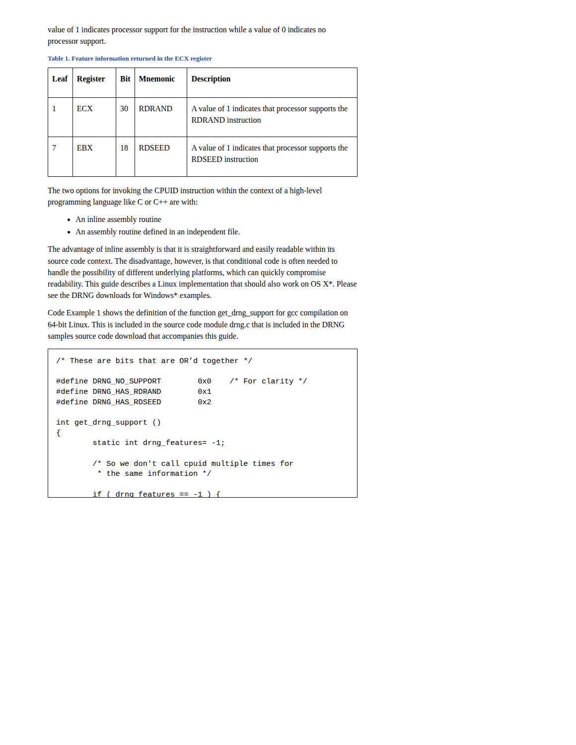value of 1 indicates processor support for the instruction while a value of 0 indicates no processor support.
Table 1. Feature information returned in the ECX register
| Leaf | Register | Bit | Mnemonic | Description |
| --- | --- | --- | --- | --- |
| 1 | ECX | 30 | RDRAND | A value of 1 indicates that processor supports the RDRAND instruction |
| 7 | EBX | 18 | RDSEED | A value of 1 indicates that processor supports the RDSEED instruction |
The two options for invoking the CPUID instruction within the context of a high-level programming language like C or C++ are with:
An inline assembly routine
An assembly routine defined in an independent file.
The advantage of inline assembly is that it is straightforward and easily readable within its source code context. The disadvantage, however, is that conditional code is often needed to handle the possibility of different underlying platforms, which can quickly compromise readability. This guide describes a Linux implementation that should also work on OS X*. Please see the DRNG downloads for Windows* examples.
Code Example 1 shows the definition of the function get_drng_support for gcc compilation on 64-bit Linux. This is included in the source code module drng.c that is included in the DRNG samples source code download that accompanies this guide.
/* These are bits that are OR’d together */

#define DRNG_NO_SUPPORT        0x0    /* For clarity */
#define DRNG_HAS_RDRAND        0x1
#define DRNG_HAS_RDSEED        0x2

int get_drng_support ()
{
        static int drng_features= -1;

        /* So we don't call cpuid multiple times for
         * the same information */

        if ( drng_features == -1 ) {
                drng_features= DRNG_NO_SUPPORT;

                if ( _is_intel_cpu() ) {
                        cpuid_t info;

                        cpuid(&info, 1, 0);

                        if ( (info.ecx & 0x40000000) == 0x40000000 ) {